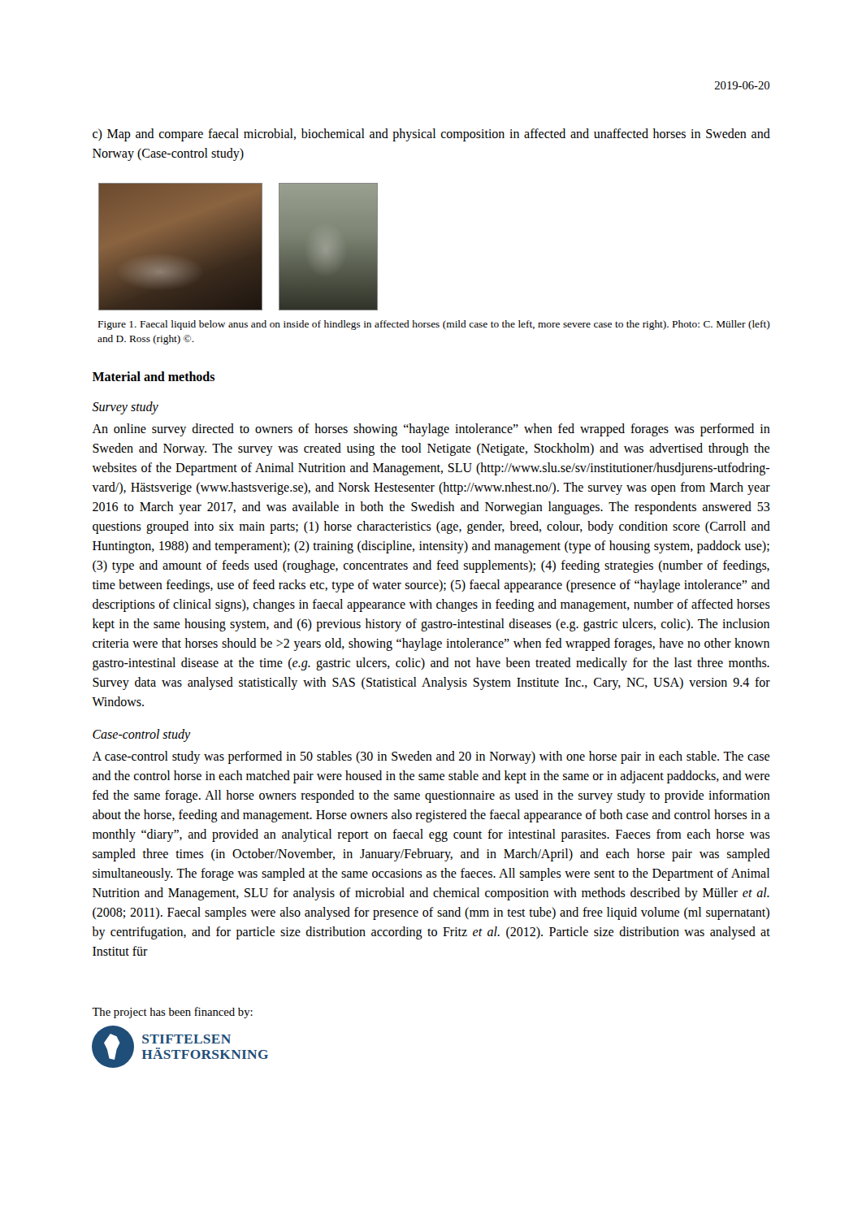2019-06-20
c) Map and compare faecal microbial, biochemical and physical composition in affected and unaffected horses in Sweden and Norway (Case-control study)
Figure 1. Faecal liquid below anus and on inside of hindlegs in affected horses (mild case to the left, more severe case to the right). Photo: C. Müller (left) and D. Ross (right) ©.
Material and methods
Survey study
An online survey directed to owners of horses showing “haylage intolerance” when fed wrapped forages was performed in Sweden and Norway. The survey was created using the tool Netigate (Netigate, Stockholm) and was advertised through the websites of the Department of Animal Nutrition and Management, SLU (http://www.slu.se/sv/institutioner/husdjurens-utfodring-vard/), Hästsverige (www.hastsverige.se), and Norsk Hestesenter (http://www.nhest.no/). The survey was open from March year 2016 to March year 2017, and was available in both the Swedish and Norwegian languages. The respondents answered 53 questions grouped into six main parts; (1) horse characteristics (age, gender, breed, colour, body condition score (Carroll and Huntington, 1988) and temperament); (2) training (discipline, intensity) and management (type of housing system, paddock use); (3) type and amount of feeds used (roughage, concentrates and feed supplements); (4) feeding strategies (number of feedings, time between feedings, use of feed racks etc, type of water source); (5) faecal appearance (presence of “haylage intolerance” and descriptions of clinical signs), changes in faecal appearance with changes in feeding and management, number of affected horses kept in the same housing system, and (6) previous history of gastro-intestinal diseases (e.g. gastric ulcers, colic). The inclusion criteria were that horses should be >2 years old, showing “haylage intolerance” when fed wrapped forages, have no other known gastro-intestinal disease at the time (e.g. gastric ulcers, colic) and not have been treated medically for the last three months. Survey data was analysed statistically with SAS (Statistical Analysis System Institute Inc., Cary, NC, USA) version 9.4 for Windows.
Case-control study
A case-control study was performed in 50 stables (30 in Sweden and 20 in Norway) with one horse pair in each stable. The case and the control horse in each matched pair were housed in the same stable and kept in the same or in adjacent paddocks, and were fed the same forage. All horse owners responded to the same questionnaire as used in the survey study to provide information about the horse, feeding and management. Horse owners also registered the faecal appearance of both case and control horses in a monthly “diary”, and provided an analytical report on faecal egg count for intestinal parasites. Faeces from each horse was sampled three times (in October/November, in January/February, and in March/April) and each horse pair was sampled simultaneously. The forage was sampled at the same occasions as the faeces. All samples were sent to the Department of Animal Nutrition and Management, SLU for analysis of microbial and chemical composition with methods described by Müller et al. (2008; 2011). Faecal samples were also analysed for presence of sand (mm in test tube) and free liquid volume (ml supernatant) by centrifugation, and for particle size distribution according to Fritz et al. (2012). Particle size distribution was analysed at Institut für
The project has been financed by:
STIFTELSEN HÄSTFORSKNING